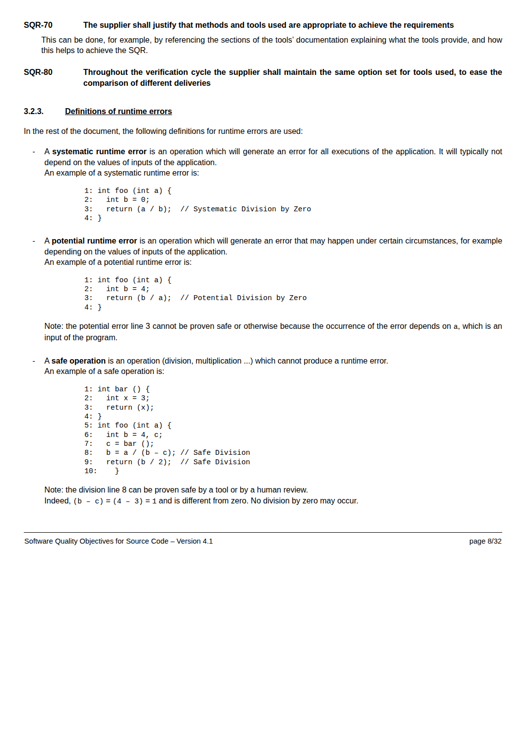| SQR-70 | The supplier shall justify that methods and tools used are appropriate to achieve the requirements |
This can be done, for example, by referencing the sections of the tools’ documentation explaining what the tools provide, and how this helps to achieve the SQR.
| SQR-80 | Throughout the verification cycle the supplier shall maintain the same option set for tools used, to ease the comparison of different deliveries |
3.2.3. Definitions of runtime errors
In the rest of the document, the following definitions for runtime errors are used:
A systematic runtime error is an operation which will generate an error for all executions of the application. It will typically not depend on the values of inputs of the application.
An example of a systematic runtime error is:
1: int foo (int a) {
2:   int b = 0;
3:   return (a / b);  // Systematic Division by Zero
4: }
A potential runtime error is an operation which will generate an error that may happen under certain circumstances, for example depending on the values of inputs of the application.
An example of a potential runtime error is:
1: int foo (int a) {
2:   int b = 4;
3:   return (b / a);  // Potential Division by Zero
4: }
Note: the potential error line 3 cannot be proven safe or otherwise because the occurrence of the error depends on a, which is an input of the program.
A safe operation is an operation (division, multiplication ...) which cannot produce a runtime error.
An example of a safe operation is:
1: int bar () {
2:   int x = 3;
3:   return (x);
4: }
5: int foo (int a) {
6:   int b = 4, c;
7:   c = bar ();
8:   b = a / (b – c); // Safe Division
9:   return (b / 2);  // Safe Division
10:    }
Note: the division line 8 can be proven safe by a tool or by a human review.
Indeed, (b – c) = (4 – 3) = 1 and is different from zero. No division by zero may occur.
| Software Quality Objectives for Source Code – Version 4.1 | page 8/32 |